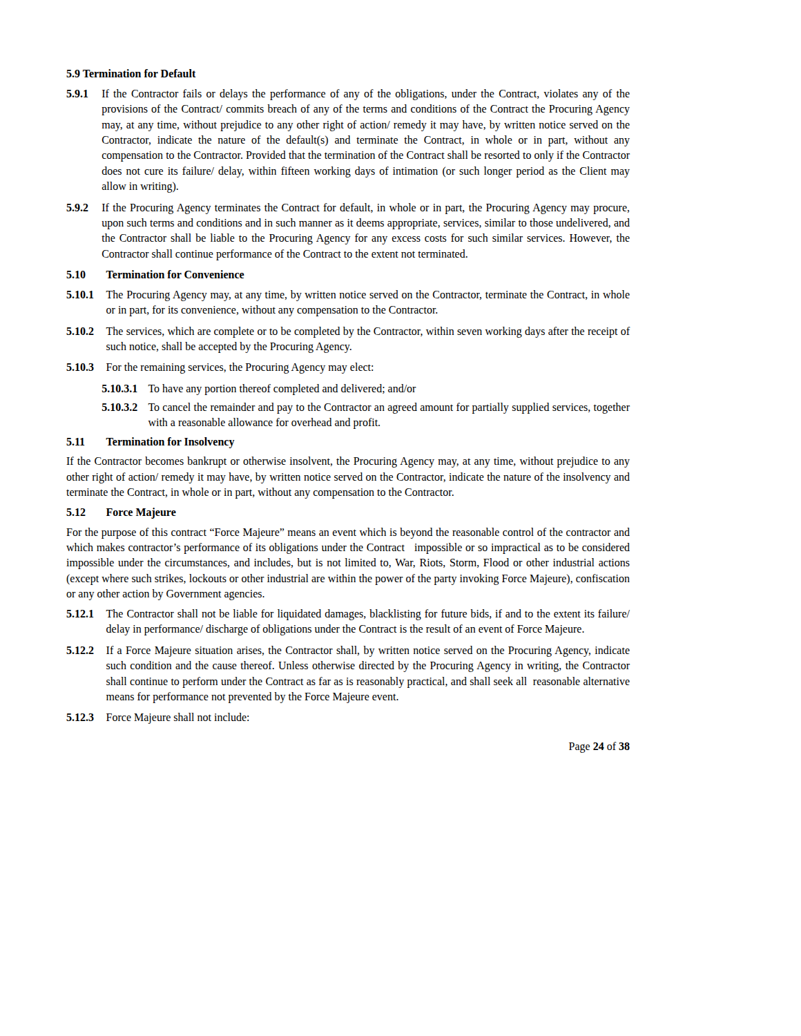5.9 Termination for Default
5.9.1
If the Contractor fails or delays the performance of any of the obligations, under the Contract, violates any of the provisions of the Contract/ commits breach of any of the terms and conditions of the Contract the Procuring Agency may, at any time, without prejudice to any other right of action/ remedy it may have, by written notice served on the Contractor, indicate the nature of the default(s) and terminate the Contract, in whole or in part, without any compensation to the Contractor. Provided that the termination of the Contract shall be resorted to only if the Contractor does not cure its failure/ delay, within fifteen working days of intimation (or such longer period as the Client may allow in writing).
5.9.2
If the Procuring Agency terminates the Contract for default, in whole or in part, the Procuring Agency may procure, upon such terms and conditions and in such manner as it deems appropriate, services, similar to those undelivered, and the Contractor shall be liable to the Procuring Agency for any excess costs for such similar services. However, the Contractor shall continue performance of the Contract to the extent not terminated.
5.10
Termination for Convenience
5.10.1
The Procuring Agency may, at any time, by written notice served on the Contractor, terminate the Contract, in whole or in part, for its convenience, without any compensation to the Contractor.
5.10.2
The services, which are complete or to be completed by the Contractor, within seven working days after the receipt of such notice, shall be accepted by the Procuring Agency.
5.10.3
For the remaining services, the Procuring Agency may elect:
5.10.3.1
To have any portion thereof completed and delivered; and/or
5.10.3.2
To cancel the remainder and pay to the Contractor an agreed amount for partially supplied services, together with a reasonable allowance for overhead and profit.
5.11
Termination for Insolvency
If the Contractor becomes bankrupt or otherwise insolvent, the Procuring Agency may, at any time, without prejudice to any other right of action/ remedy it may have, by written notice served on the Contractor, indicate the nature of the insolvency and terminate the Contract, in whole or in part, without any compensation to the Contractor.
5.12
Force Majeure
For the purpose of this contract “Force Majeure” means an event which is beyond the reasonable control of the contractor and which makes contractor’s performance of its obligations under the Contract impossible or so impractical as to be considered impossible under the circumstances, and includes, but is not limited to, War, Riots, Storm, Flood or other industrial actions (except where such strikes, lockouts or other industrial are within the power of the party invoking Force Majeure), confiscation or any other action by Government agencies.
5.12.1
The Contractor shall not be liable for liquidated damages, blacklisting for future bids, if and to the extent its failure/ delay in performance/ discharge of obligations under the Contract is the result of an event of Force Majeure.
5.12.2
If a Force Majeure situation arises, the Contractor shall, by written notice served on the Procuring Agency, indicate such condition and the cause thereof. Unless otherwise directed by the Procuring Agency in writing, the Contractor shall continue to perform under the Contract as far as is reasonably practical, and shall seek all reasonable alternative means for performance not prevented by the Force Majeure event.
5.12.3
Force Majeure shall not include:
Page 24 of 38